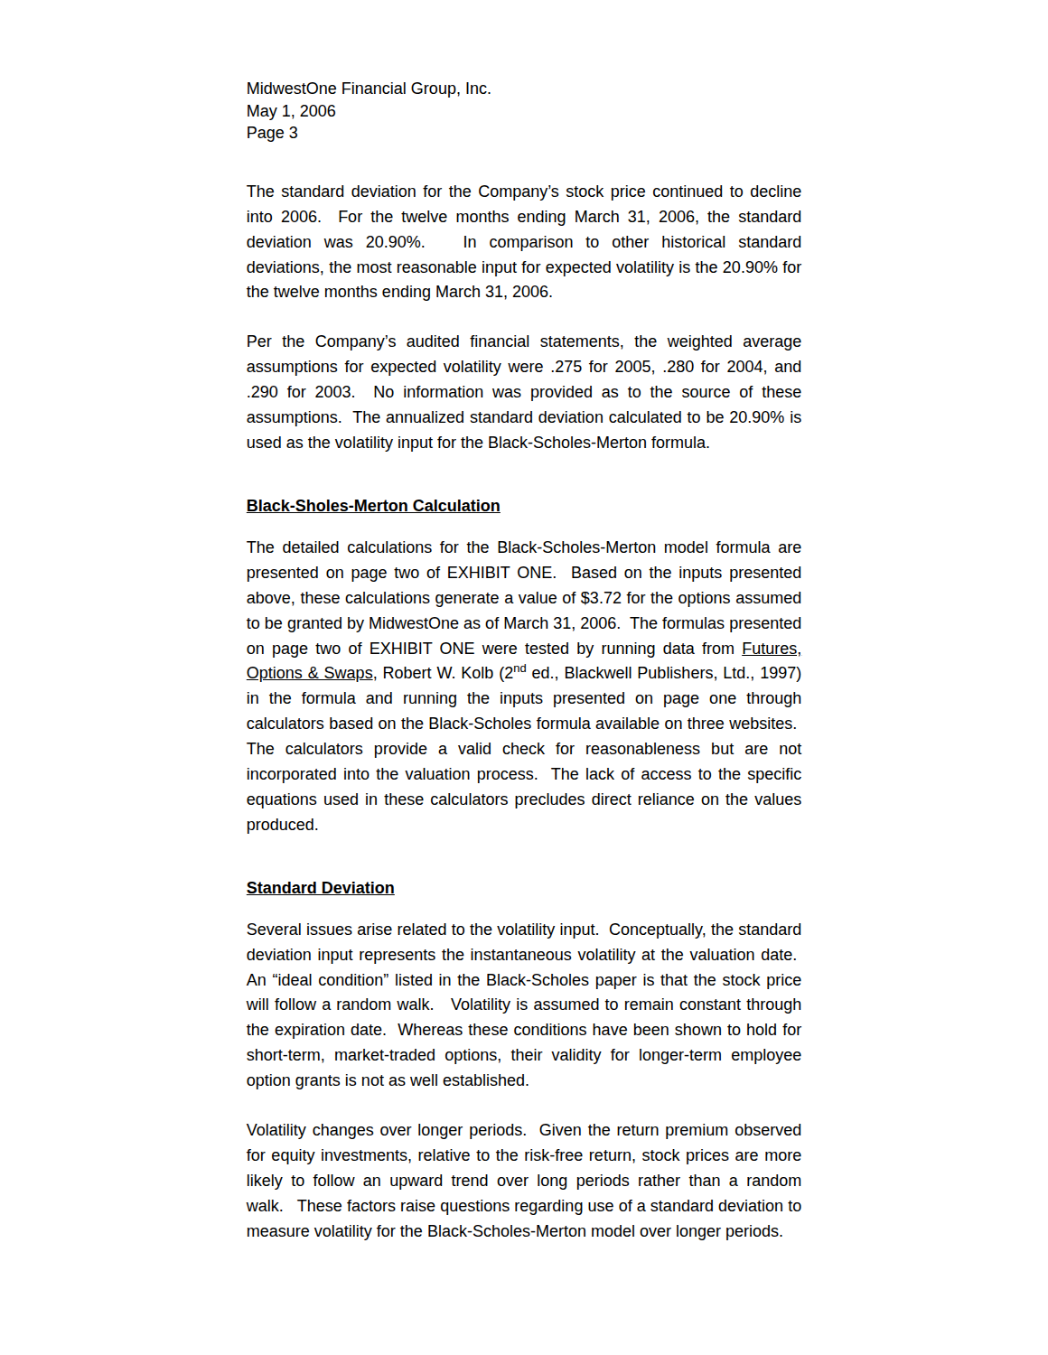MidwestOne Financial Group, Inc.
May 1, 2006
Page 3
The standard deviation for the Company’s stock price continued to decline into 2006. For the twelve months ending March 31, 2006, the standard deviation was 20.90%. In comparison to other historical standard deviations, the most reasonable input for expected volatility is the 20.90% for the twelve months ending March 31, 2006.
Per the Company’s audited financial statements, the weighted average assumptions for expected volatility were .275 for 2005, .280 for 2004, and .290 for 2003. No information was provided as to the source of these assumptions. The annualized standard deviation calculated to be 20.90% is used as the volatility input for the Black-Scholes-Merton formula.
Black-Sholes-Merton Calculation
The detailed calculations for the Black-Scholes-Merton model formula are presented on page two of EXHIBIT ONE. Based on the inputs presented above, these calculations generate a value of $3.72 for the options assumed to be granted by MidwestOne as of March 31, 2006. The formulas presented on page two of EXHIBIT ONE were tested by running data from Futures, Options & Swaps, Robert W. Kolb (2nd ed., Blackwell Publishers, Ltd., 1997) in the formula and running the inputs presented on page one through calculators based on the Black-Scholes formula available on three websites. The calculators provide a valid check for reasonableness but are not incorporated into the valuation process. The lack of access to the specific equations used in these calculators precludes direct reliance on the values produced.
Standard Deviation
Several issues arise related to the volatility input. Conceptually, the standard deviation input represents the instantaneous volatility at the valuation date. An “ideal condition” listed in the Black-Scholes paper is that the stock price will follow a random walk. Volatility is assumed to remain constant through the expiration date. Whereas these conditions have been shown to hold for short-term, market-traded options, their validity for longer-term employee option grants is not as well established.
Volatility changes over longer periods. Given the return premium observed for equity investments, relative to the risk-free return, stock prices are more likely to follow an upward trend over long periods rather than a random walk. These factors raise questions regarding use of a standard deviation to measure volatility for the Black-Scholes-Merton model over longer periods.